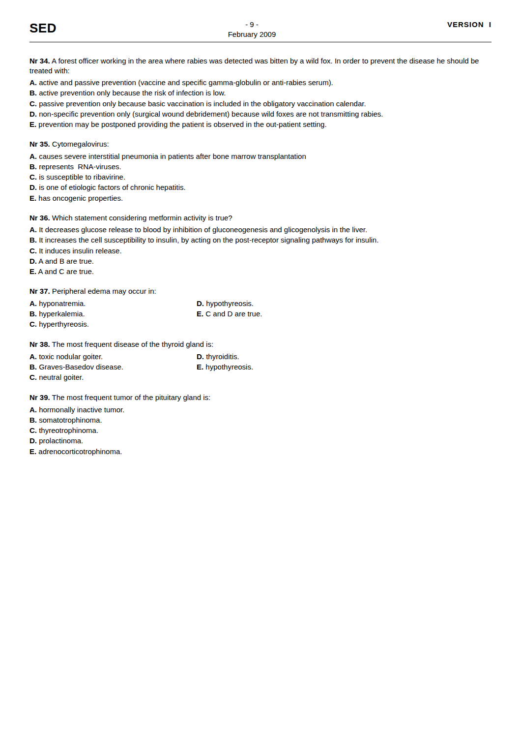SED
- 9 -
February 2009
VERSION I
Nr 34. A forest officer working in the area where rabies was detected was bitten by a wild fox. In order to prevent the disease he should be treated with:
A. active and passive prevention (vaccine and specific gamma-globulin or anti-rabies serum).
B. active prevention only because the risk of infection is low.
C. passive prevention only because basic vaccination is included in the obligatory vaccination calendar.
D. non-specific prevention only (surgical wound debridement) because wild foxes are not transmitting rabies.
E. prevention may be postponed providing the patient is observed in the out-patient setting.
Nr 35. Cytomegalovirus:
A. causes severe interstitial pneumonia in patients after bone marrow transplantation
B. represents RNA-viruses.
C. is susceptible to ribavirine.
D. is one of etiologic factors of chronic hepatitis.
E. has oncogenic properties.
Nr 36. Which statement considering metformin activity is true?
A. It decreases glucose release to blood by inhibition of gluconeogenesis and glicogenolysis in the liver.
B. It increases the cell susceptibility to insulin, by acting on the post-receptor signaling pathways for insulin.
C. It induces insulin release.
D. A and B are true.
E. A and C are true.
Nr 37. Peripheral edema may occur in:
A. hyponatremia.
B. hyperkalemia.
C. hyperthyreosis.
D. hypothyreosis.
E. C and D are true.
Nr 38. The most frequent disease of the thyroid gland is:
A. toxic nodular goiter.
B. Graves-Basedov disease.
C. neutral goiter.
D. thyroiditis.
E. hypothyreosis.
Nr 39. The most frequent tumor of the pituitary gland is:
A. hormonally inactive tumor.
B. somatotrophinoma.
C. thyreotrophinoma.
D. prolactinoma.
E. adrenocorticotrophinoma.